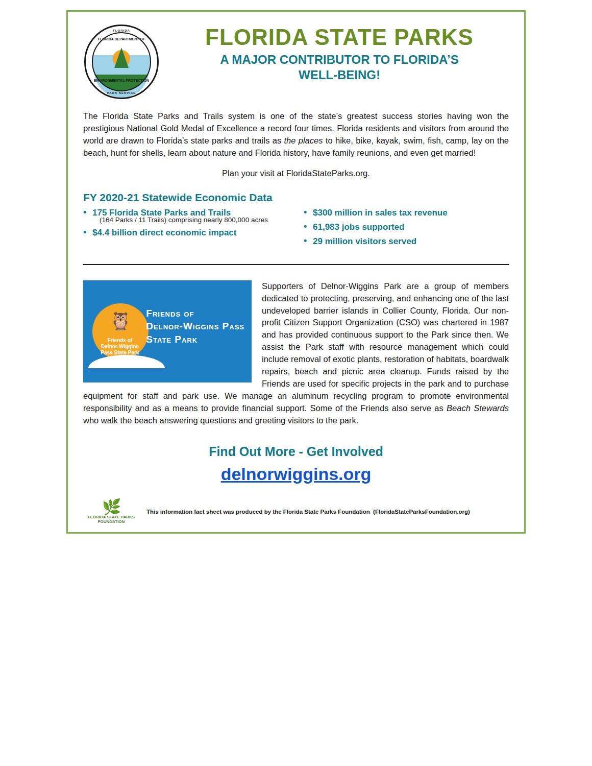FLORIDA
FLORIDA DEPARTMENT OF
ENVIRONMENTAL PROTECTION
PARK SERVICE
FLORIDA STATE PARKS
A MAJOR CONTRIBUTOR TO FLORIDA’S
WELL-BEING!
The Florida State Parks and Trails system is one of the state’s greatest success stories having won the prestigious National Gold Medal of Excellence a record four times. Florida residents and visitors from around the world are drawn to Florida’s state parks and trails as the places to hike, bike, kayak, swim, fish, camp, lay on the beach, hunt for shells, learn about nature and Florida history, have family reunions, and even get married!
Plan your visit at FloridaStateParks.org.
FY 2020-21 Statewide Economic Data
175 Florida State Parks and Trails (164 Parks / 11 Trails) comprising nearly 800,000 acres
$4.4 billion direct economic impact
$300 million in sales tax revenue
61,983 jobs supported
29 million visitors served
🦉
Friends of
Delnor-Wiggins
Pass State Park
Friends of
Delnor-Wiggins Pass
State Park
Supporters of Delnor-Wiggins Park are a group of members dedicated to protecting, preserving, and enhancing one of the last undeveloped barrier islands in Collier County, Florida. Our non-profit Citizen Support Organization (CSO) was chartered in 1987 and has provided continuous support to the Park since then. We assist the Park staff with resource management which could include removal of exotic plants, restoration of habitats, boardwalk repairs, beach and picnic area cleanup. Funds raised by the Friends are used for specific projects in the park and to purchase equipment for staff and park use. We manage an aluminum recycling program to promote environmental responsibility and as a means to provide financial support. Some of the Friends also serve as Beach Stewards who walk the beach answering questions and greeting visitors to the park.
Find Out More - Get Involved
delnorwiggins.org
🌿
FLORIDA STATE PARKS
FOUNDATION
This information fact sheet was produced by the Florida State Parks Foundation (FloridaStateParksFoundation.org)